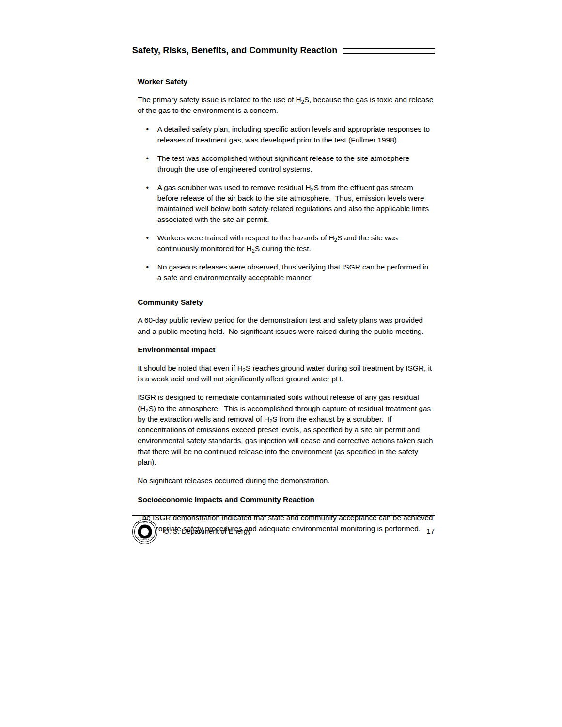Safety, Risks, Benefits, and Community Reaction
Worker Safety
The primary safety issue is related to the use of H2S, because the gas is toxic and release of the gas to the environment is a concern.
A detailed safety plan, including specific action levels and appropriate responses to releases of treatment gas, was developed prior to the test (Fullmer 1998).
The test was accomplished without significant release to the site atmosphere through the use of engineered control systems.
A gas scrubber was used to remove residual H2S from the effluent gas stream before release of the air back to the site atmosphere. Thus, emission levels were maintained well below both safety-related regulations and also the applicable limits associated with the site air permit.
Workers were trained with respect to the hazards of H2S and the site was continuously monitored for H2S during the test.
No gaseous releases were observed, thus verifying that ISGR can be performed in a safe and environmentally acceptable manner.
Community Safety
A 60-day public review period for the demonstration test and safety plans was provided and a public meeting held. No significant issues were raised during the public meeting.
Environmental Impact
It should be noted that even if H2S reaches ground water during soil treatment by ISGR, it is a weak acid and will not significantly affect ground water pH.
ISGR is designed to remediate contaminated soils without release of any gas residual (H2S) to the atmosphere. This is accomplished through capture of residual treatment gas by the extraction wells and removal of H2S from the exhaust by a scrubber. If concentrations of emissions exceed preset levels, as specified by a site air permit and environmental safety standards, gas injection will cease and corrective actions taken such that there will be no continued release into the environment (as specified in the safety plan).
No significant releases occurred during the demonstration.
Socioeconomic Impacts and Community Reaction
The ISGR demonstration indicated that state and community acceptance can be achieved if appropriate safety procedures and adequate environmental monitoring is performed.
DEPARTMENT OF ENERGY
UNITED STATES OF AMERICA
U. S. Department of Energy
17